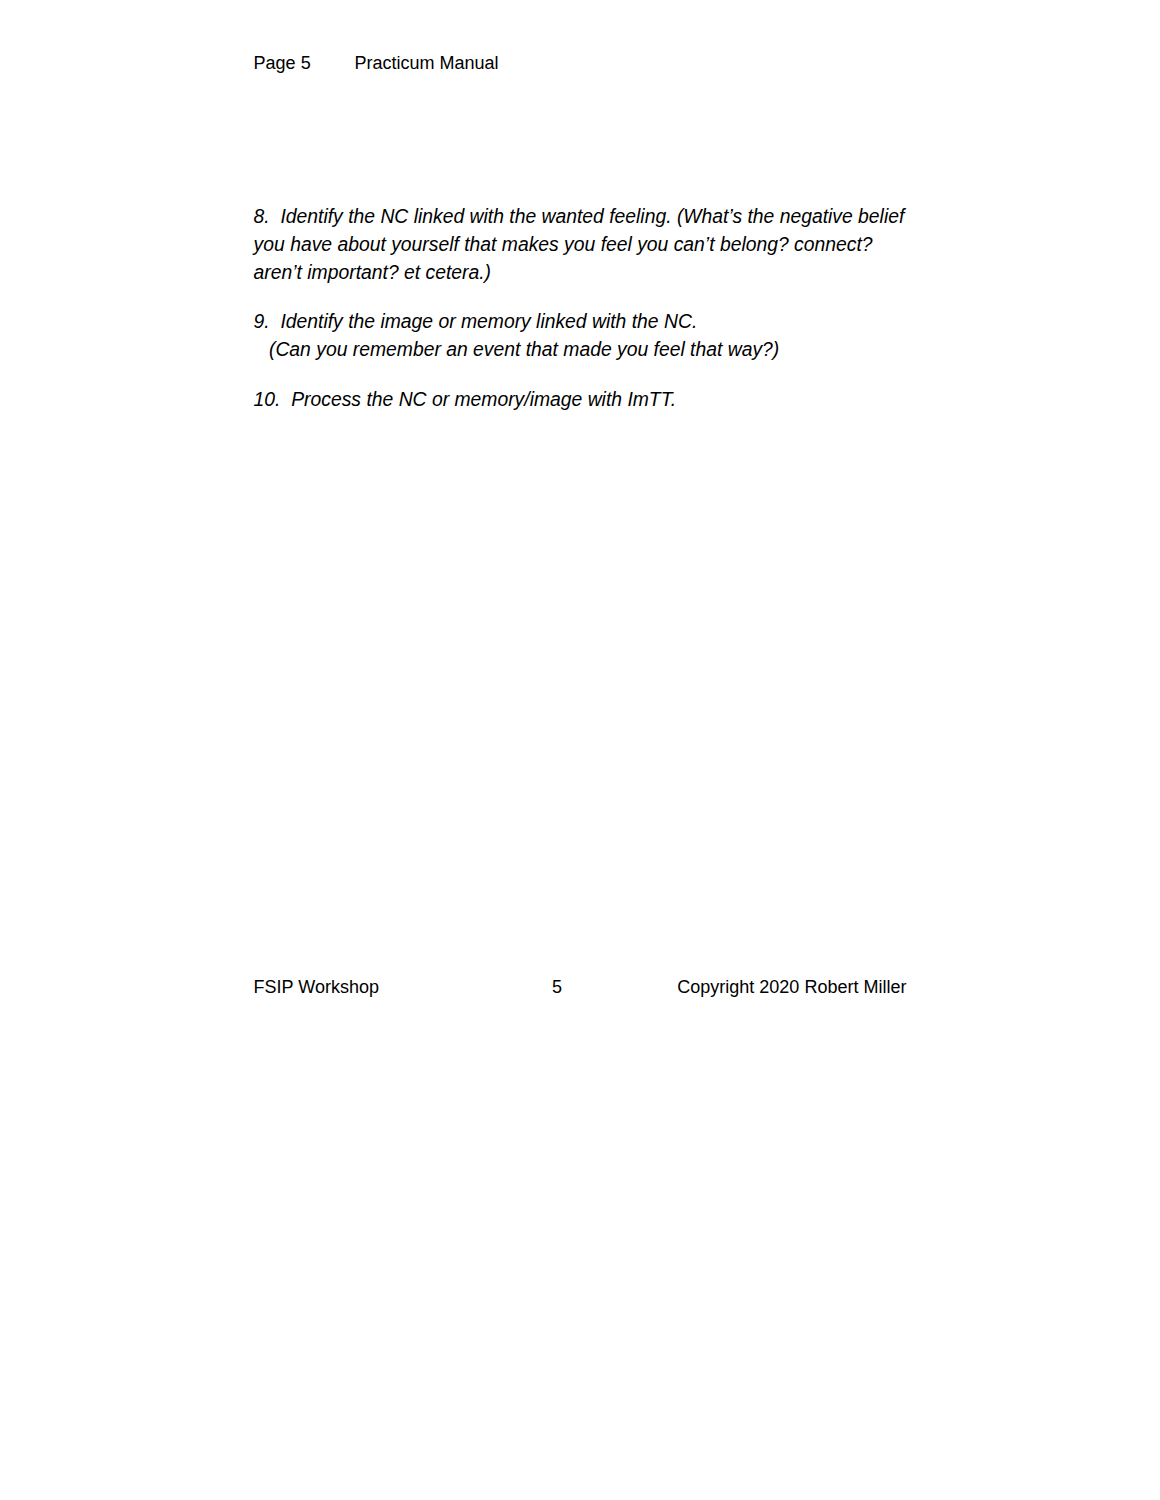Page 5 Practicum Manual
8. Identify the NC linked with the wanted feeling. (What’s the negative belief you have about yourself that makes you feel you can’t belong? connect? aren’t important? et cetera.)
9. Identify the image or memory linked with the NC. (Can you remember an event that made you feel that way?)
10. Process the NC or memory/image with ImTT.
FSIP Workshop
5
Copyright 2020 Robert Miller